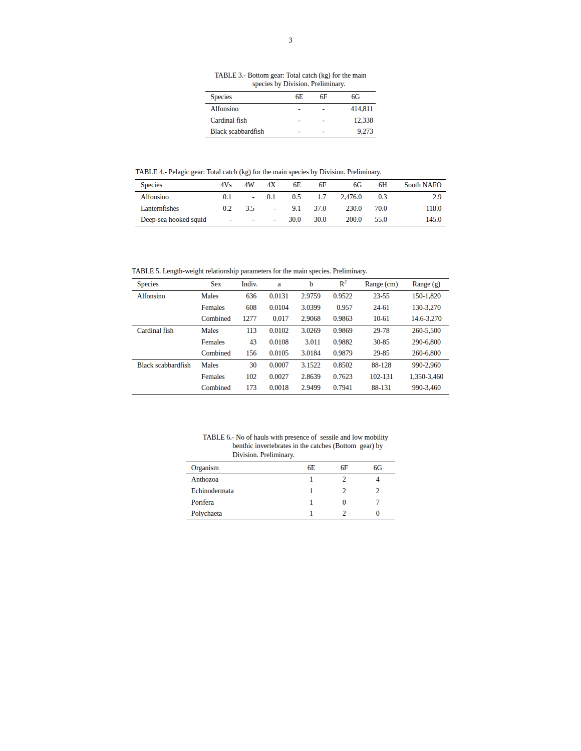3
TABLE 3.- Bottom gear: Total catch (kg) for the main species by Division. Preliminary.
| Species | 6E | 6F | 6G |
| --- | --- | --- | --- |
| Alfonsino | - | - | 414,811 |
| Cardinal fish | - | - | 12,338 |
| Black scabbardfish | - | - | 9,273 |
TABLE 4.- Pelagic gear: Total catch (kg) for the main species by Division. Preliminary.
| Species | 4Vs | 4W | 4X | 6E | 6F | 6G | 6H | South NAFO |
| --- | --- | --- | --- | --- | --- | --- | --- | --- |
| Alfonsino | 0.1 | - | 0.1 | 0.5 | 1.7 | 2,476.0 | 0.3 | 2.9 |
| Lanternfishes | 0.2 | 3.5 | - | 9.1 | 37.0 | 230.0 | 70.0 | 118.0 |
| Deep-sea hooked squid | - | - | - | 30.0 | 30.0 | 200.0 | 55.0 | 145.0 |
TABLE 5. Length-weight relationship parameters for the main species. Preliminary.
| Species | Sex | Indiv. | a | b | R 2 | Range (cm) | Range (g) |
| --- | --- | --- | --- | --- | --- | --- | --- |
| Alfonsino | Males | 636 | 0.0131 | 2.9759 | 0.9522 | 23-55 | 150-1,820 |
| | Females | 608 | 0.0104 | 3.0399 | 0.957 | 24-61 | 130-3,270 |
| | Combined | 1277 | 0.017 | 2.9068 | 0.9863 | 10-61 | 14.6-3,270 |
| Cardinal fish | Males | 113 | 0.0102 | 3.0269 | 0.9869 | 29-78 | 260-5,500 |
| | Females | 43 | 0.0108 | 3.011 | 0.9882 | 30-85 | 290-6,800 |
| | Combined | 156 | 0.0105 | 3.0184 | 0.9879 | 29-85 | 260-6,800 |
| Black scabbardfish | Males | 30 | 0.0007 | 3.1522 | 0.8502 | 88-128 | 990-2,960 |
| | Females | 102 | 0.0027 | 2.8639 | 0.7623 | 102-131 | 1,350-3,460 |
| | Combined | 173 | 0.0018 | 2.9499 | 0.7941 | 88-131 | 990-3,460 |
TABLE 6.- No of hauls with presence of sessile and low mobility benthic invertebrates in the catches (Bottom gear) by Division. Preliminary.
| Organism | 6E | 6F | 6G |
| --- | --- | --- | --- |
| Anthozoa | 1 | 2 | 4 |
| Echinodermata | 1 | 2 | 2 |
| Porifera | 1 | 0 | 7 |
| Polychaeta | 1 | 2 | 0 |